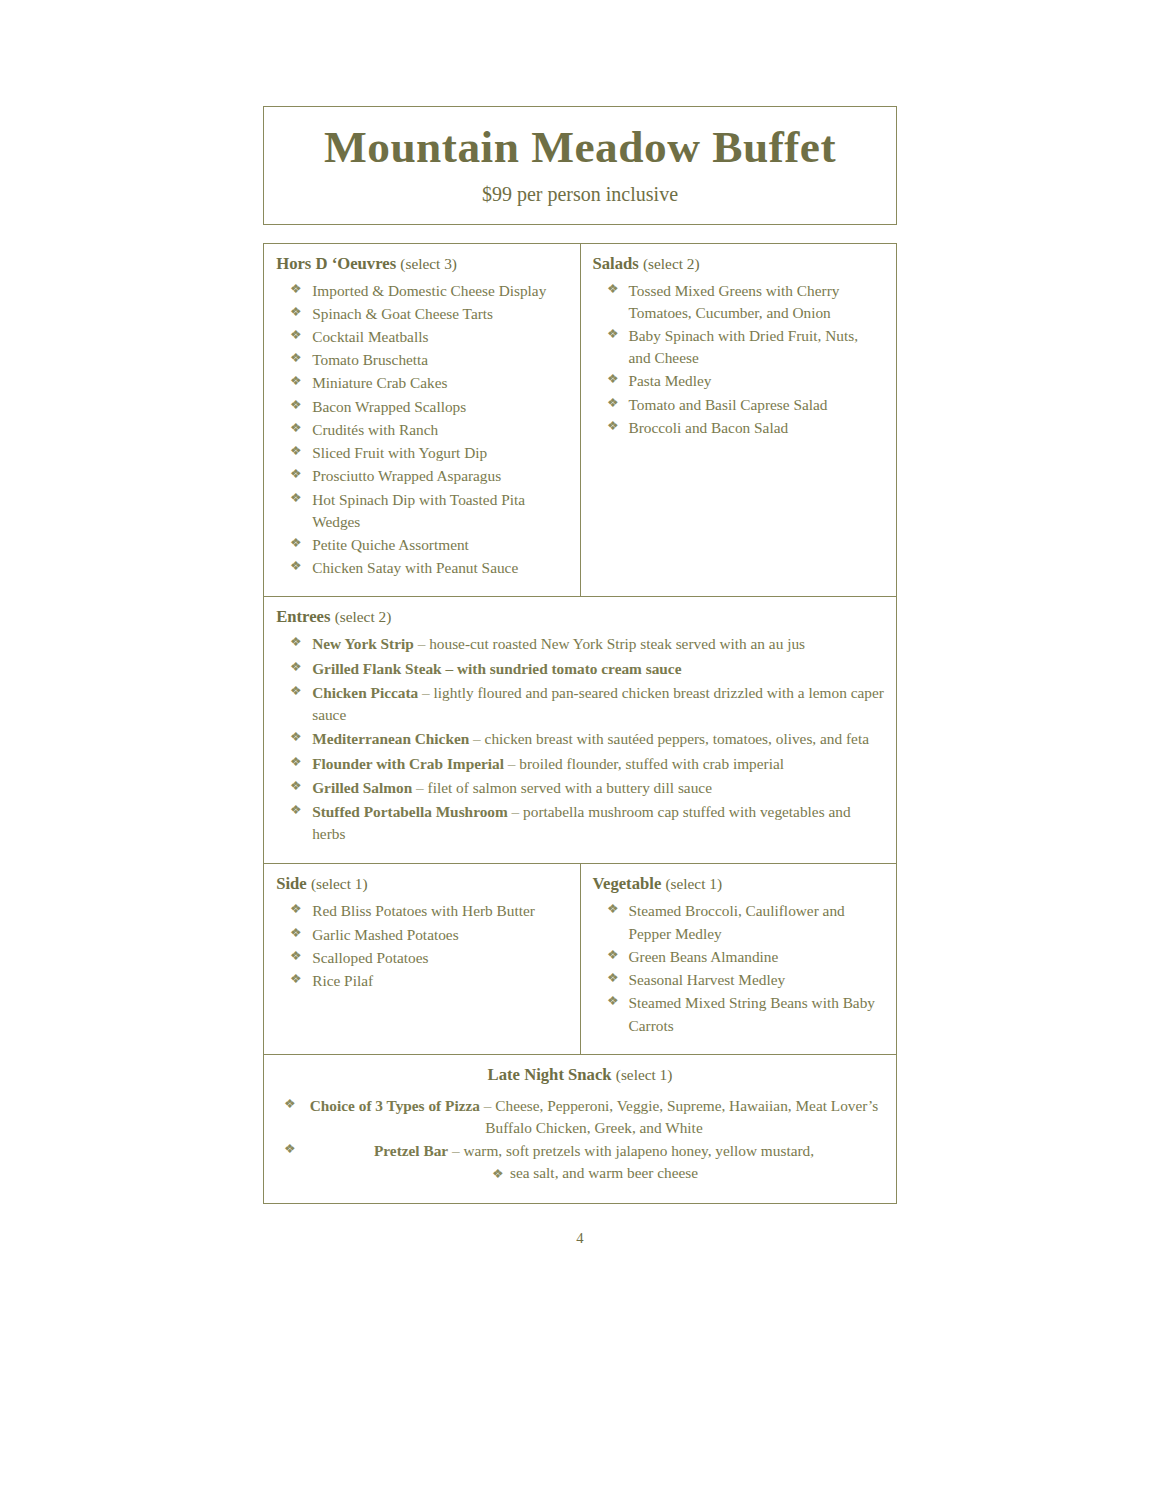Mountain Meadow Buffet
$99 per person inclusive
| Hors D ‘Oeuvres (select 3) Imported & Domestic Cheese Display Spinach & Goat Cheese Tarts Cocktail Meatballs Tomato Bruschetta Miniature Crab Cakes Bacon Wrapped Scallops Crudités with Ranch Sliced Fruit with Yogurt Dip Prosciutto Wrapped Asparagus Hot Spinach Dip with Toasted Pita Wedges Petite Quiche Assortment Chicken Satay with Peanut Sauce | Salads (select 2) Tossed Mixed Greens with Cherry Tomatoes, Cucumber, and Onion Baby Spinach with Dried Fruit, Nuts, and Cheese Pasta Medley Tomato and Basil Caprese Salad Broccoli and Bacon Salad |
| Entrees (select 2) New York Strip – house-cut roasted New York Strip steak served with an au jus Grilled Flank Steak – with sundried tomato cream sauce Chicken Piccata – lightly floured and pan-seared chicken breast drizzled with a lemon caper sauce Mediterranean Chicken – chicken breast with sautéed peppers, tomatoes, olives, and feta Flounder with Crab Imperial – broiled flounder, stuffed with crab imperial Grilled Salmon – filet of salmon served with a buttery dill sauce Stuffed Portabella Mushroom – portabella mushroom cap stuffed with vegetables and herbs |
| Side (select 1) Red Bliss Potatoes with Herb Butter Garlic Mashed Potatoes Scalloped Potatoes Rice Pilaf | Vegetable (select 1) Steamed Broccoli, Cauliflower and Pepper Medley Green Beans Almandine Seasonal Harvest Medley Steamed Mixed String Beans with Baby Carrots |
| Late Night Snack (select 1) Choice of 3 Types of Pizza – Cheese, Pepperoni, Veggie, Supreme, Hawaiian, Meat Lover’s Buffalo Chicken, Greek, and White Pretzel Bar – warm, soft pretzels with jalapeno honey, yellow mustard, sea salt, and warm beer cheese |
4